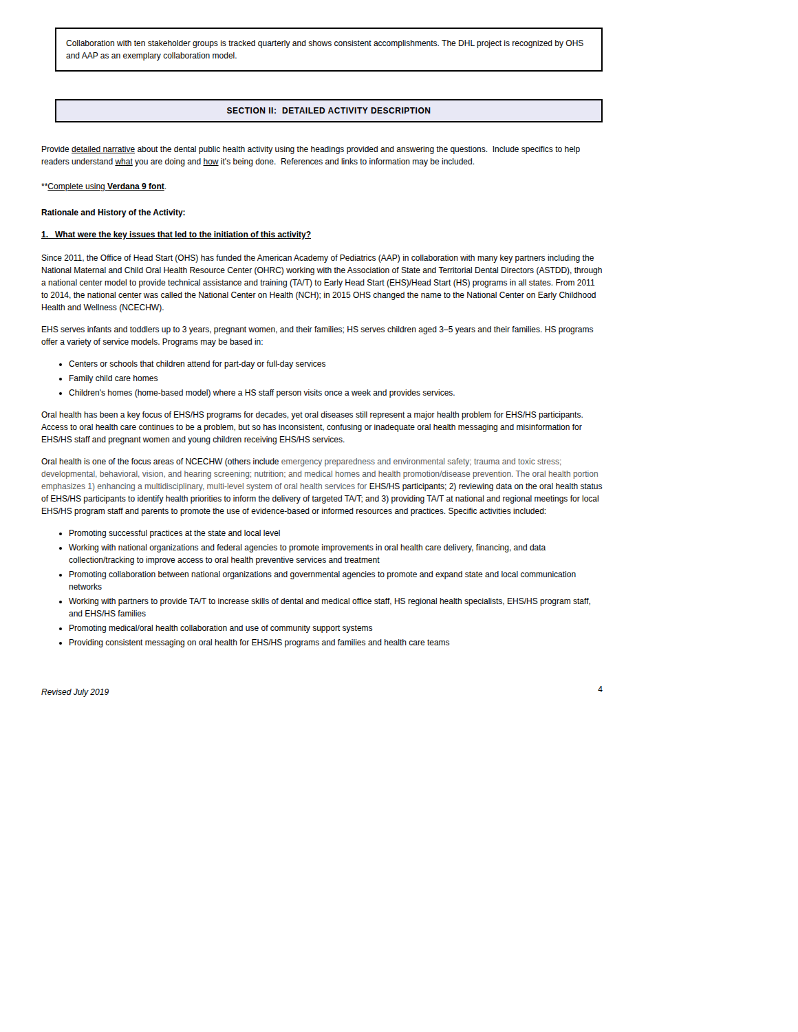Collaboration with ten stakeholder groups is tracked quarterly and shows consistent accomplishments. The DHL project is recognized by OHS and AAP as an exemplary collaboration model.
SECTION II: DETAILED ACTIVITY DESCRIPTION
Provide detailed narrative about the dental public health activity using the headings provided and answering the questions. Include specifics to help readers understand what you are doing and how it's being done. References and links to information may be included.
**Complete using Verdana 9 font.
Rationale and History of the Activity:
1. What were the key issues that led to the initiation of this activity?
Since 2011, the Office of Head Start (OHS) has funded the American Academy of Pediatrics (AAP) in collaboration with many key partners including the National Maternal and Child Oral Health Resource Center (OHRC) working with the Association of State and Territorial Dental Directors (ASTDD), through a national center model to provide technical assistance and training (TA/T) to Early Head Start (EHS)/Head Start (HS) programs in all states. From 2011 to 2014, the national center was called the National Center on Health (NCH); in 2015 OHS changed the name to the National Center on Early Childhood Health and Wellness (NCECHW).
EHS serves infants and toddlers up to 3 years, pregnant women, and their families; HS serves children aged 3–5 years and their families. HS programs offer a variety of service models. Programs may be based in:
Centers or schools that children attend for part-day or full-day services
Family child care homes
Children's homes (home-based model) where a HS staff person visits once a week and provides services.
Oral health has been a key focus of EHS/HS programs for decades, yet oral diseases still represent a major health problem for EHS/HS participants. Access to oral health care continues to be a problem, but so has inconsistent, confusing or inadequate oral health messaging and misinformation for EHS/HS staff and pregnant women and young children receiving EHS/HS services.
Oral health is one of the focus areas of NCECHW (others include emergency preparedness and environmental safety; trauma and toxic stress; developmental, behavioral, vision, and hearing screening; nutrition; and medical homes and health promotion/disease prevention. The oral health portion emphasizes 1) enhancing a multidisciplinary, multi-level system of oral health services for EHS/HS participants; 2) reviewing data on the oral health status of EHS/HS participants to identify health priorities to inform the delivery of targeted TA/T; and 3) providing TA/T at national and regional meetings for local EHS/HS program staff and parents to promote the use of evidence-based or informed resources and practices. Specific activities included:
Promoting successful practices at the state and local level
Working with national organizations and federal agencies to promote improvements in oral health care delivery, financing, and data collection/tracking to improve access to oral health preventive services and treatment
Promoting collaboration between national organizations and governmental agencies to promote and expand state and local communication networks
Working with partners to provide TA/T to increase skills of dental and medical office staff, HS regional health specialists, EHS/HS program staff, and EHS/HS families
Promoting medical/oral health collaboration and use of community support systems
Providing consistent messaging on oral health for EHS/HS programs and families and health care teams
Revised July 2019 4